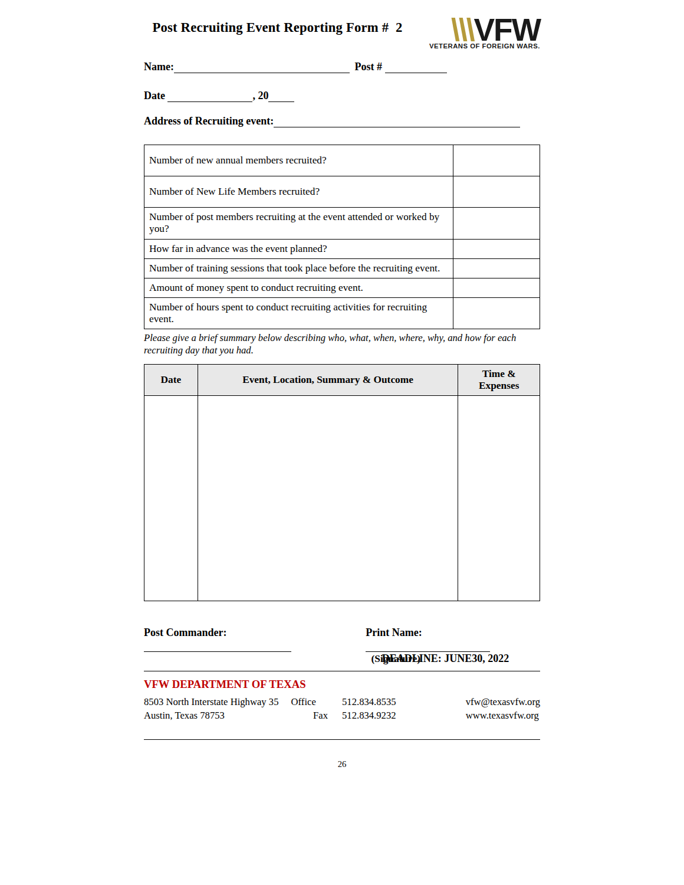Post Recruiting Event Reporting Form # 2
\\\VFW
VETERANS OF FOREIGN WARS.
Name: Post #
Date , 20
Address of Recruiting event:
| Number of new annual members recruited? | |
| Number of New Life Members recruited? | |
| Number of post members recruiting at the event attended or worked by you? | |
| How far in advance was the event planned? | |
| Number of training sessions that took place before the recruiting event. | |
| Amount of money spent to conduct recruiting event. | |
| Number of hours spent to conduct recruiting activities for recruiting event. | |
Please give a brief summary below describing who, what, when, where, why, and how for each recruiting day that you had.
| Date | Event, Location, Summary & Outcome | Time & Expenses |
| --- | --- | --- |
Post Commander:
Print Name:
(Signature)
DEADLINE: JUNE30, 2022
VFW DEPARTMENT OF TEXAS
8503 North Interstate Highway 35 Office 512.834.8535
Austin, Texas 78753 Fax 512.834.9232
vfw@texasvfw.org
www.texasvfw.org
26